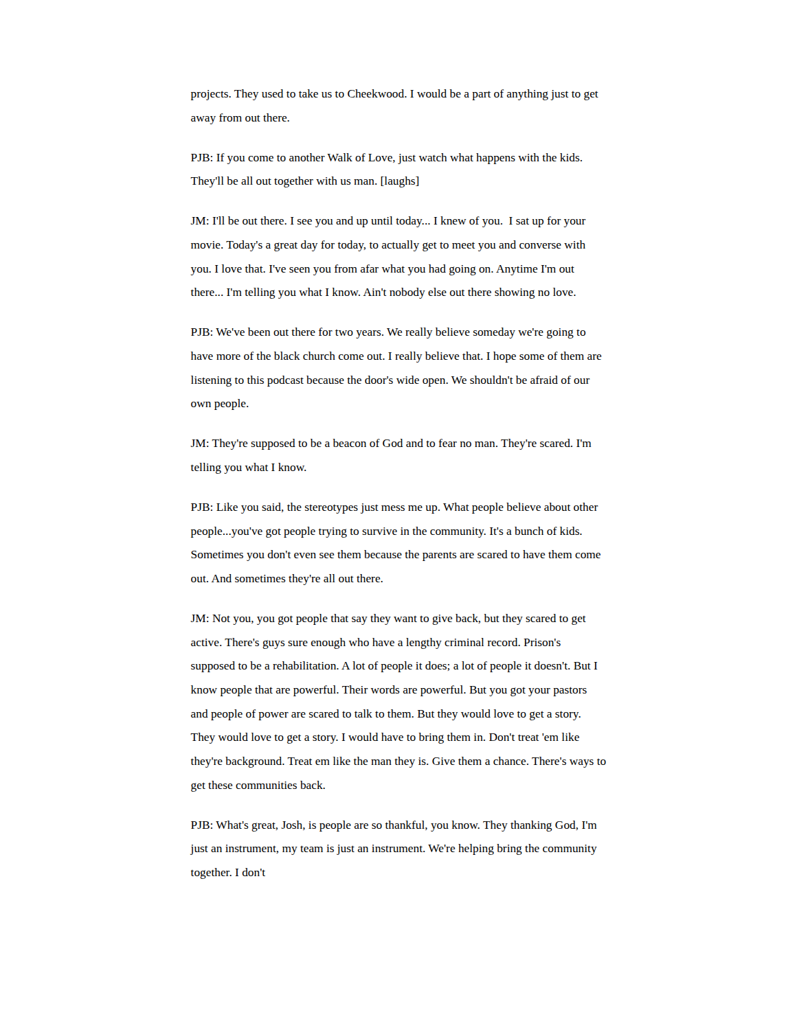projects. They used to take us to Cheekwood. I would be a part of anything just to get away from out there.
PJB: If you come to another Walk of Love, just watch what happens with the kids. They'll be all out together with us man. [laughs]
JM: I'll be out there. I see you and up until today... I knew of you. I sat up for your movie. Today's a great day for today, to actually get to meet you and converse with you. I love that. I've seen you from afar what you had going on. Anytime I'm out there... I'm telling you what I know. Ain't nobody else out there showing no love.
PJB: We've been out there for two years. We really believe someday we're going to have more of the black church come out. I really believe that. I hope some of them are listening to this podcast because the door's wide open. We shouldn't be afraid of our own people.
JM: They're supposed to be a beacon of God and to fear no man. They're scared. I'm telling you what I know.
PJB: Like you said, the stereotypes just mess me up. What people believe about other people...you've got people trying to survive in the community. It's a bunch of kids. Sometimes you don't even see them because the parents are scared to have them come out. And sometimes they're all out there.
JM: Not you, you got people that say they want to give back, but they scared to get active. There's guys sure enough who have a lengthy criminal record. Prison's supposed to be a rehabilitation. A lot of people it does; a lot of people it doesn't. But I know people that are powerful. Their words are powerful. But you got your pastors and people of power are scared to talk to them. But they would love to get a story. They would love to get a story. I would have to bring them in. Don't treat 'em like they're background. Treat em like the man they is. Give them a chance. There's ways to get these communities back.
PJB: What's great, Josh, is people are so thankful, you know. They thanking God, I'm just an instrument, my team is just an instrument. We're helping bring the community together. I don't